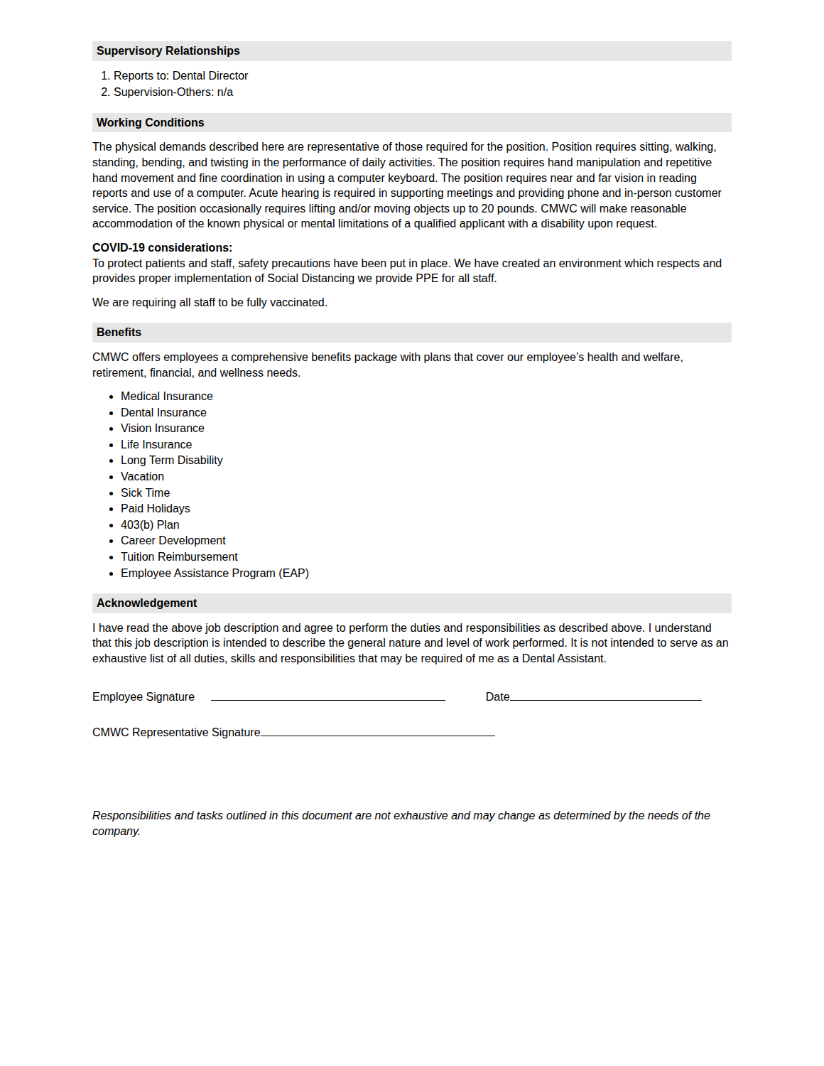Supervisory Relationships
Reports to: Dental Director
Supervision-Others: n/a
Working Conditions
The physical demands described here are representative of those required for the position. Position requires sitting, walking, standing, bending, and twisting in the performance of daily activities. The position requires hand manipulation and repetitive hand movement and fine coordination in using a computer keyboard. The position requires near and far vision in reading reports and use of a computer. Acute hearing is required in supporting meetings and providing phone and in-person customer service. The position occasionally requires lifting and/or moving objects up to 20 pounds. CMWC will make reasonable accommodation of the known physical or mental limitations of a qualified applicant with a disability upon request.
COVID-19 considerations:
To protect patients and staff, safety precautions have been put in place. We have created an environment which respects and provides proper implementation of Social Distancing we provide PPE for all staff.
We are requiring all staff to be fully vaccinated.
Benefits
CMWC offers employees a comprehensive benefits package with plans that cover our employee’s health and welfare, retirement, financial, and wellness needs.
Medical Insurance
Dental Insurance
Vision Insurance
Life Insurance
Long Term Disability
Vacation
Sick Time
Paid Holidays
403(b) Plan
Career Development
Tuition Reimbursement
Employee Assistance Program (EAP)
Acknowledgement
I have read the above job description and agree to perform the duties and responsibilities as described above. I understand that this job description is intended to describe the general nature and level of work performed. It is not intended to serve as an exhaustive list of all duties, skills and responsibilities that may be required of me as a Dental Assistant.
| Employee Signature | | Date | |
| CMWC Representative Signature | | |
Responsibilities and tasks outlined in this document are not exhaustive and may change as determined by the needs of the company.